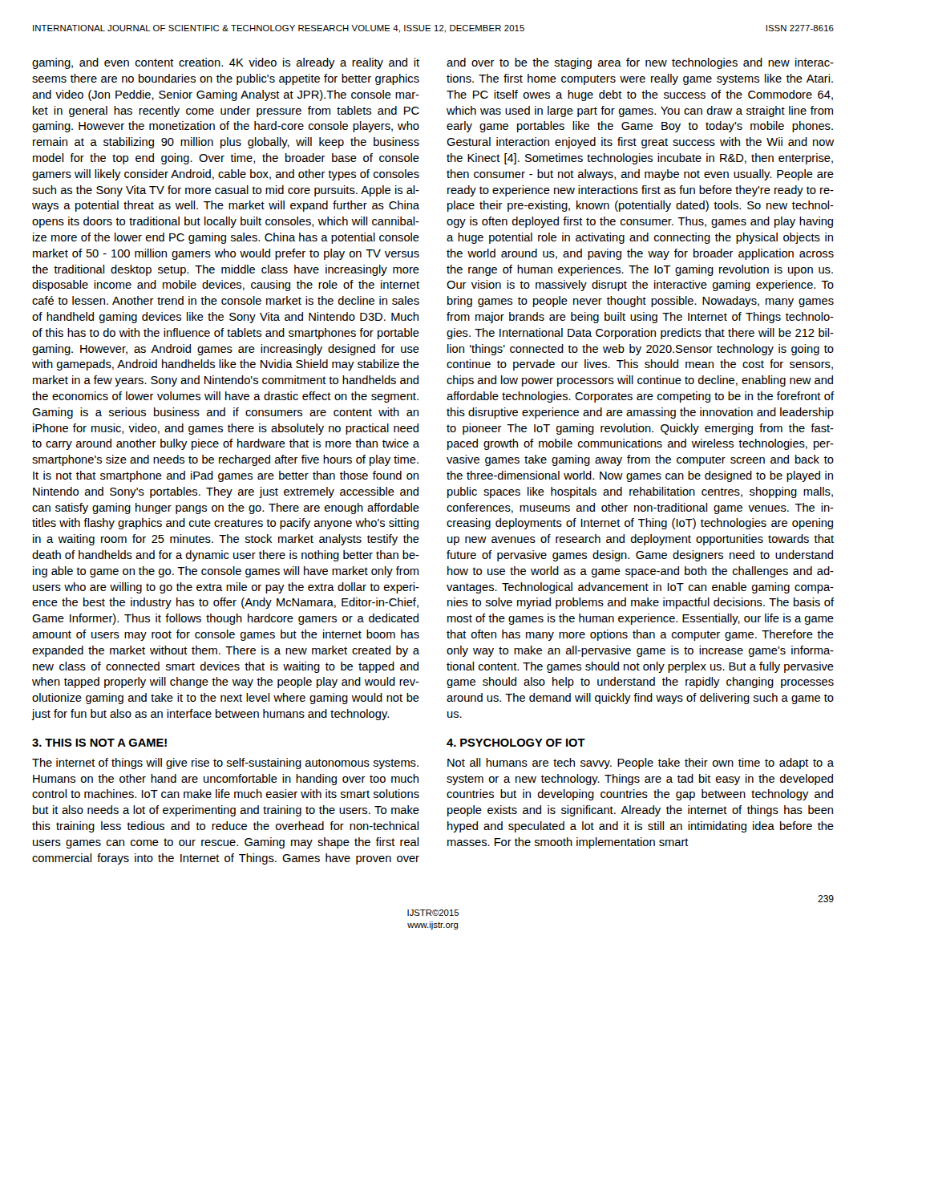International Journal of Scientific & Technology Research Volume 4, Issue 12, December 2015 ISSN 2277-8616
gaming, and even content creation. 4K video is already a reality and it seems there are no boundaries on the public's appetite for better graphics and video (Jon Peddie, Senior Gaming Analyst at JPR).The console market in general has recently come under pressure from tablets and PC gaming. However the monetization of the hard-core console players, who remain at a stabilizing 90 million plus globally, will keep the business model for the top end going. Over time, the broader base of console gamers will likely consider Android, cable box, and other types of consoles such as the Sony Vita TV for more casual to mid core pursuits. Apple is always a potential threat as well. The market will expand further as China opens its doors to traditional but locally built consoles, which will cannibalize more of the lower end PC gaming sales. China has a potential console market of 50 - 100 million gamers who would prefer to play on TV versus the traditional desktop setup. The middle class have increasingly more disposable income and mobile devices, causing the role of the internet café to lessen. Another trend in the console market is the decline in sales of handheld gaming devices like the Sony Vita and Nintendo D3D. Much of this has to do with the influence of tablets and smartphones for portable gaming. However, as Android games are increasingly designed for use with gamepads, Android handhelds like the Nvidia Shield may stabilize the market in a few years. Sony and Nintendo's commitment to handhelds and the economics of lower volumes will have a drastic effect on the segment. Gaming is a serious business and if consumers are content with an iPhone for music, video, and games there is absolutely no practical need to carry around another bulky piece of hardware that is more than twice a smartphone's size and needs to be recharged after five hours of play time. It is not that smartphone and iPad games are better than those found on Nintendo and Sony's portables. They are just extremely accessible and can satisfy gaming hunger pangs on the go. There are enough affordable titles with flashy graphics and cute creatures to pacify anyone who's sitting in a waiting room for 25 minutes. The stock market analysts testify the death of handhelds and for a dynamic user there is nothing better than being able to game on the go. The console games will have market only from users who are willing to go the extra mile or pay the extra dollar to experience the best the industry has to offer (Andy McNamara, Editor-in-Chief, Game Informer). Thus it follows though hardcore gamers or a dedicated amount of users may root for console games but the internet boom has expanded the market without them. There is a new market created by a new class of connected smart devices that is waiting to be tapped and when tapped properly will change the way the people play and would revolutionize gaming and take it to the next level where gaming would not be just for fun but also as an interface between humans and technology.
3. This is not a game!
The internet of things will give rise to self-sustaining autonomous systems. Humans on the other hand are uncomfortable in handing over too much control to machines. IoT can make life much easier with its smart solutions but it also needs a lot of experimenting and training to the users. To make this training less tedious and to reduce the overhead for non-technical users games can come to our rescue. Gaming may shape the first real commercial forays into the Internet of Things. Games have proven over and over to be the staging area for new technologies and new interactions. The first home computers were really game systems like the Atari. The PC itself owes a huge debt to the success of the Commodore 64, which was used in large part for games. You can draw a straight line from early game portables like the Game Boy to today's mobile phones. Gestural interaction enjoyed its first great success with the Wii and now the Kinect [4]. Sometimes technologies incubate in R&D, then enterprise, then consumer - but not always, and maybe not even usually. People are ready to experience new interactions first as fun before they're ready to replace their pre-existing, known (potentially dated) tools. So new technology is often deployed first to the consumer. Thus, games and play having a huge potential role in activating and connecting the physical objects in the world around us, and paving the way for broader application across the range of human experiences. The IoT gaming revolution is upon us. Our vision is to massively disrupt the interactive gaming experience. To bring games to people never thought possible. Nowadays, many games from major brands are being built using The Internet of Things technologies. The International Data Corporation predicts that there will be 212 billion 'things' connected to the web by 2020.Sensor technology is going to continue to pervade our lives. This should mean the cost for sensors, chips and low power processors will continue to decline, enabling new and affordable technologies. Corporates are competing to be in the forefront of this disruptive experience and are amassing the innovation and leadership to pioneer The IoT gaming revolution. Quickly emerging from the fast-paced growth of mobile communications and wireless technologies, pervasive games take gaming away from the computer screen and back to the three-dimensional world. Now games can be designed to be played in public spaces like hospitals and rehabilitation centres, shopping malls, conferences, museums and other non-traditional game venues. The increasing deployments of Internet of Thing (IoT) technologies are opening up new avenues of research and deployment opportunities towards that future of pervasive games design. Game designers need to understand how to use the world as a game space-and both the challenges and advantages. Technological advancement in IoT can enable gaming companies to solve myriad problems and make impactful decisions. The basis of most of the games is the human experience. Essentially, our life is a game that often has many more options than a computer game. Therefore the only way to make an all-pervasive game is to increase game's informational content. The games should not only perplex us. But a fully pervasive game should also help to understand the rapidly changing processes around us. The demand will quickly find ways of delivering such a game to us.
4. Psychology of IoT
Not all humans are tech savvy. People take their own time to adapt to a system or a new technology. Things are a tad bit easy in the developed countries but in developing countries the gap between technology and people exists and is significant. Already the internet of things has been hyped and speculated a lot and it is still an intimidating idea before the masses. For the smooth implementation smart
239
IJSTR©2015
www.ijstr.org